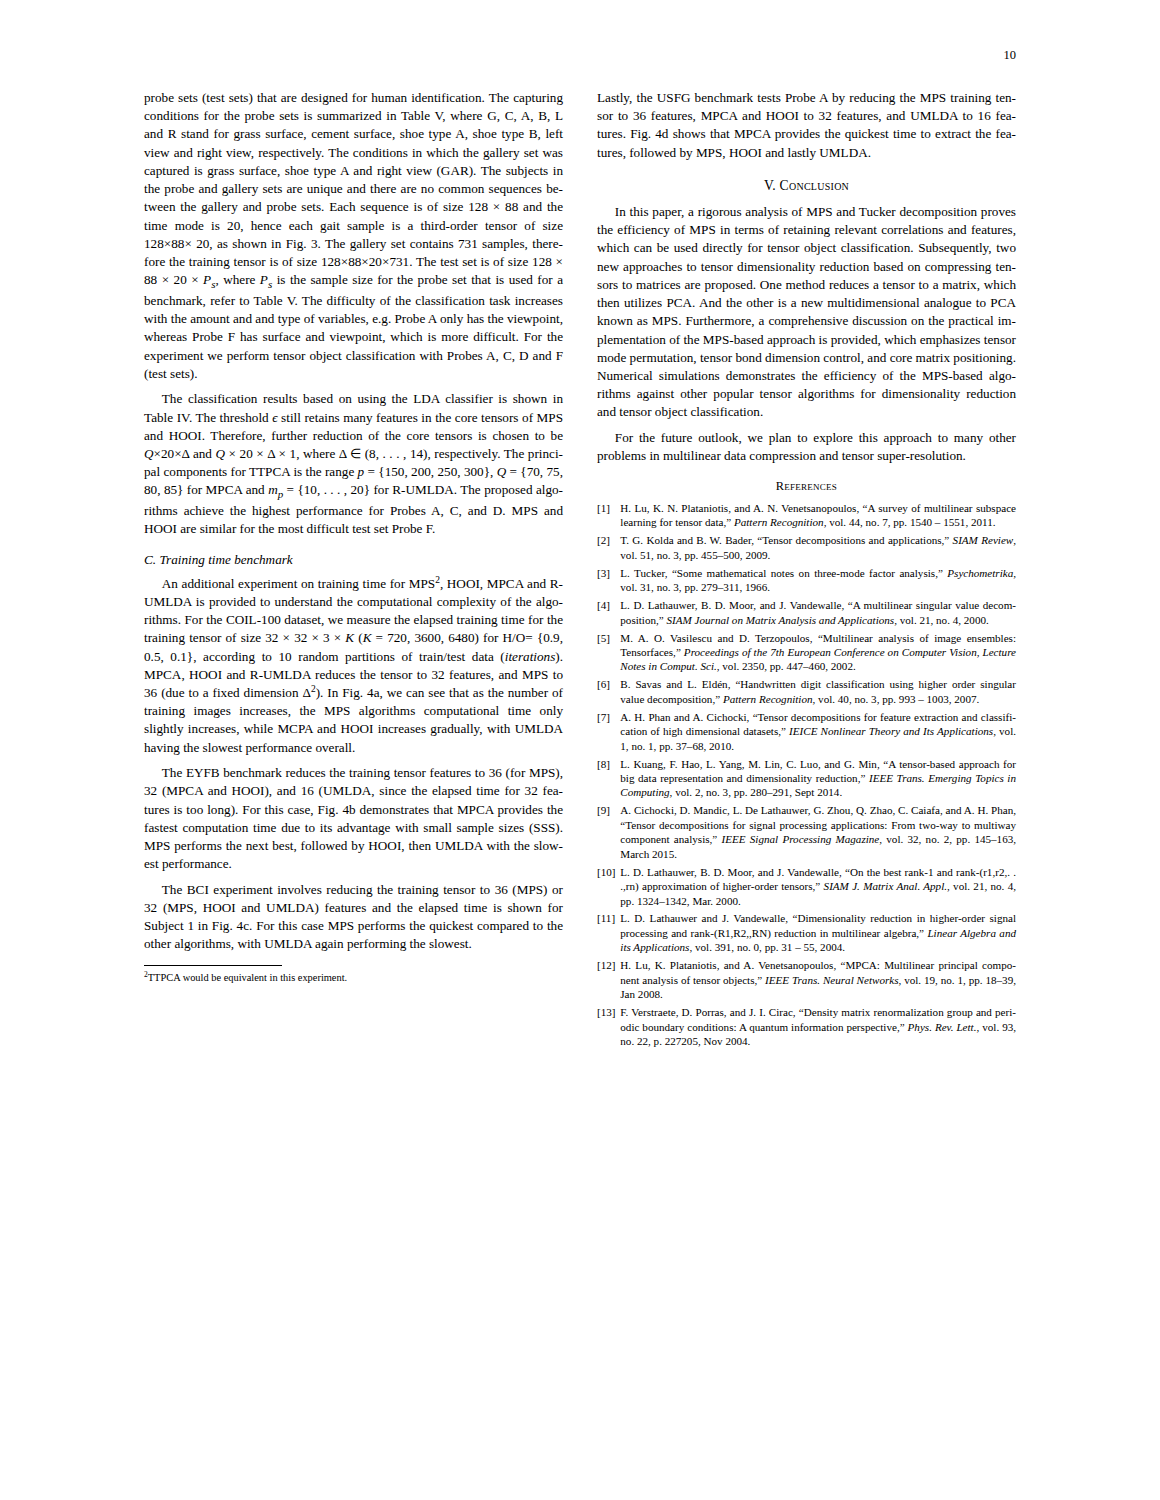10
probe sets (test sets) that are designed for human identification. The capturing conditions for the probe sets is summarized in Table V, where G, C, A, B, L and R stand for grass surface, cement surface, shoe type A, shoe type B, left view and right view, respectively. The conditions in which the gallery set was captured is grass surface, shoe type A and right view (GAR). The subjects in the probe and gallery sets are unique and there are no common sequences between the gallery and probe sets. Each sequence is of size 128 × 88 and the time mode is 20, hence each gait sample is a third-order tensor of size 128×88× 20, as shown in Fig. 3. The gallery set contains 731 samples, therefore the training tensor is of size 128×88×20×731. The test set is of size 128 × 88 × 20 × Ps, where Ps is the sample size for the probe set that is used for a benchmark, refer to Table V. The difficulty of the classification task increases with the amount and and type of variables, e.g. Probe A only has the viewpoint, whereas Probe F has surface and viewpoint, which is more difficult. For the experiment we perform tensor object classification with Probes A, C, D and F (test sets).
The classification results based on using the LDA classifier is shown in Table IV. The threshold ϵ still retains many features in the core tensors of MPS and HOOI. Therefore, further reduction of the core tensors is chosen to be Q×20×Δ and Q × 20 × Δ × 1, where Δ ∈ (8, . . . , 14), respectively. The principal components for TTPCA is the range p = {150, 200, 250, 300}, Q = {70, 75, 80, 85} for MPCA and mp = {10, . . . , 20} for R-UMLDA. The proposed algorithms achieve the highest performance for Probes A, C, and D. MPS and HOOI are similar for the most difficult test set Probe F.
C. Training time benchmark
An additional experiment on training time for MPS2, HOOI, MPCA and R-UMLDA is provided to understand the computational complexity of the algorithms. For the COIL-100 dataset, we measure the elapsed training time for the training tensor of size 32 × 32 × 3 × K (K = 720, 3600, 6480) for H/O= {0.9, 0.5, 0.1}, according to 10 random partitions of train/test data (iterations). MPCA, HOOI and R-UMLDA reduces the tensor to 32 features, and MPS to 36 (due to a fixed dimension Δ2). In Fig. 4a, we can see that as the number of training images increases, the MPS algorithms computational time only slightly increases, while MCPA and HOOI increases gradually, with UMLDA having the slowest performance overall.
The EYFB benchmark reduces the training tensor features to 36 (for MPS), 32 (MPCA and HOOI), and 16 (UMLDA, since the elapsed time for 32 features is too long). For this case, Fig. 4b demonstrates that MPCA provides the fastest computation time due to its advantage with small sample sizes (SSS). MPS performs the next best, followed by HOOI, then UMLDA with the slowest performance.
The BCI experiment involves reducing the training tensor to 36 (MPS) or 32 (MPS, HOOI and UMLDA) features and the elapsed time is shown for Subject 1 in Fig. 4c. For this case MPS performs the quickest compared to the other algorithms, with UMLDA again performing the slowest.
2TTPCA would be equivalent in this experiment.
Lastly, the USFG benchmark tests Probe A by reducing the MPS training tensor to 36 features, MPCA and HOOI to 32 features, and UMLDA to 16 features. Fig. 4d shows that MPCA provides the quickest time to extract the features, followed by MPS, HOOI and lastly UMLDA.
V. Conclusion
In this paper, a rigorous analysis of MPS and Tucker decomposition proves the efficiency of MPS in terms of retaining relevant correlations and features, which can be used directly for tensor object classification. Subsequently, two new approaches to tensor dimensionality reduction based on compressing tensors to matrices are proposed. One method reduces a tensor to a matrix, which then utilizes PCA. And the other is a new multidimensional analogue to PCA known as MPS. Furthermore, a comprehensive discussion on the practical implementation of the MPS-based approach is provided, which emphasizes tensor mode permutation, tensor bond dimension control, and core matrix positioning. Numerical simulations demonstrates the efficiency of the MPS-based algorithms against other popular tensor algorithms for dimensionality reduction and tensor object classification.
For the future outlook, we plan to explore this approach to many other problems in multilinear data compression and tensor super-resolution.
References
[1] H. Lu, K. N. Plataniotis, and A. N. Venetsanopoulos, “A survey of multilinear subspace learning for tensor data,” Pattern Recognition, vol. 44, no. 7, pp. 1540 – 1551, 2011.
[2] T. G. Kolda and B. W. Bader, “Tensor decompositions and applications,” SIAM Review, vol. 51, no. 3, pp. 455–500, 2009.
[3] L. Tucker, “Some mathematical notes on three-mode factor analysis,” Psychometrika, vol. 31, no. 3, pp. 279–311, 1966.
[4] L. D. Lathauwer, B. D. Moor, and J. Vandewalle, “A multilinear singular value decomposition,” SIAM Journal on Matrix Analysis and Applications, vol. 21, no. 4, 2000.
[5] M. A. O. Vasilescu and D. Terzopoulos, “Multilinear analysis of image ensembles: Tensorfaces,” Proceedings of the 7th European Conference on Computer Vision, Lecture Notes in Comput. Sci., vol. 2350, pp. 447–460, 2002.
[6] B. Savas and L. Eldén, “Handwritten digit classification using higher order singular value decomposition,” Pattern Recognition, vol. 40, no. 3, pp. 993 – 1003, 2007.
[7] A. H. Phan and A. Cichocki, “Tensor decompositions for feature extraction and classification of high dimensional datasets,” IEICE Nonlinear Theory and Its Applications, vol. 1, no. 1, pp. 37–68, 2010.
[8] L. Kuang, F. Hao, L. Yang, M. Lin, C. Luo, and G. Min, “A tensor-based approach for big data representation and dimensionality reduction,” IEEE Trans. Emerging Topics in Computing, vol. 2, no. 3, pp. 280–291, Sept 2014.
[9] A. Cichocki, D. Mandic, L. De Lathauwer, G. Zhou, Q. Zhao, C. Caiafa, and A. H. Phan, “Tensor decompositions for signal processing applications: From two-way to multiway component analysis,” IEEE Signal Processing Magazine, vol. 32, no. 2, pp. 145–163, March 2015.
[10] L. D. Lathauwer, B. D. Moor, and J. Vandewalle, “On the best rank-1 and rank-(r1,r2,. . .,rn) approximation of higher-order tensors,” SIAM J. Matrix Anal. Appl., vol. 21, no. 4, pp. 1324–1342, Mar. 2000.
[11] L. D. Lathauwer and J. Vandewalle, “Dimensionality reduction in higher-order signal processing and rank-(R1,R2,,RN) reduction in multilinear algebra,” Linear Algebra and its Applications, vol. 391, no. 0, pp. 31 – 55, 2004.
[12] H. Lu, K. Plataniotis, and A. Venetsanopoulos, “MPCA: Multilinear principal component analysis of tensor objects,” IEEE Trans. Neural Networks, vol. 19, no. 1, pp. 18–39, Jan 2008.
[13] F. Verstraete, D. Porras, and J. I. Cirac, “Density matrix renormalization group and periodic boundary conditions: A quantum information perspective,” Phys. Rev. Lett., vol. 93, no. 22, p. 227205, Nov 2004.